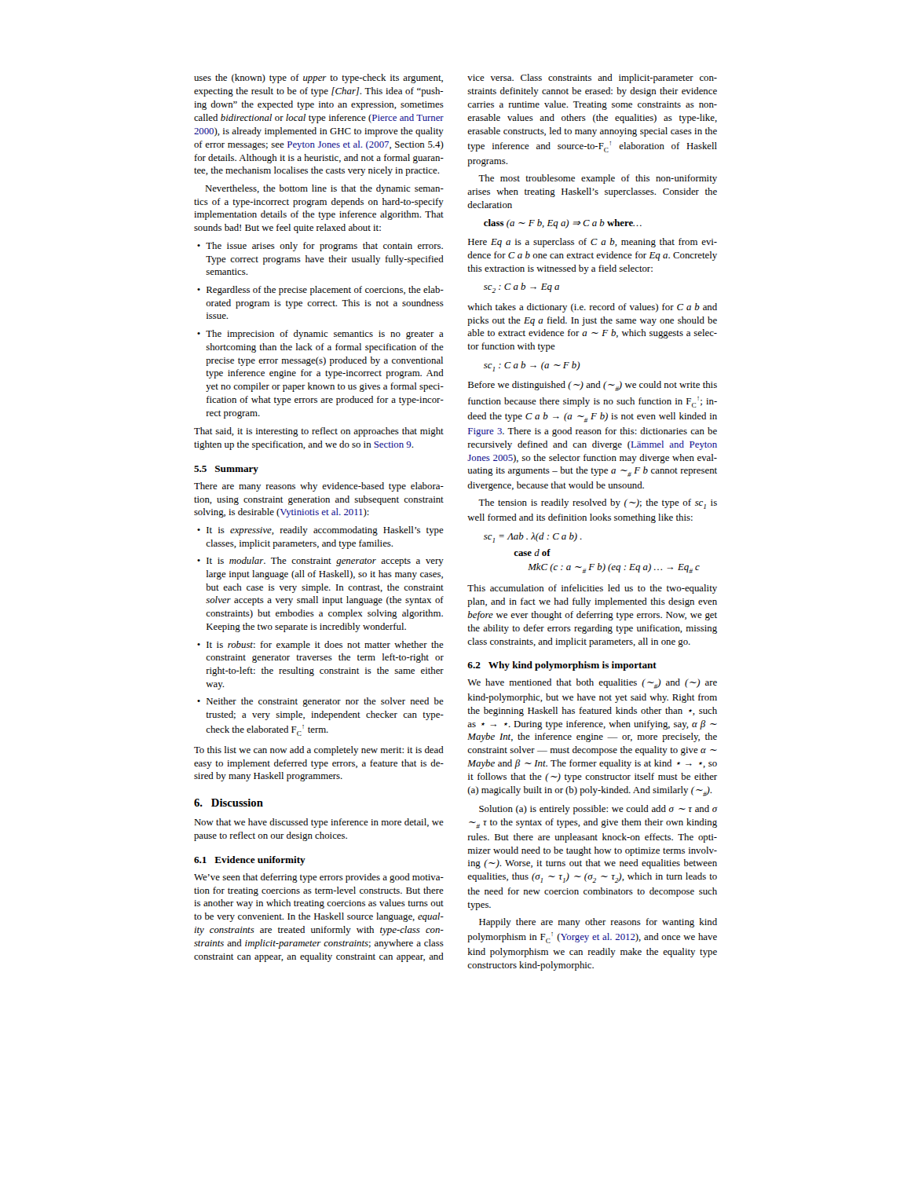uses the (known) type of upper to type-check its argument, expecting the result to be of type [Char]. This idea of “pushing down” the expected type into an expression, sometimes called bidirectional or local type inference (Pierce and Turner 2000), is already implemented in GHC to improve the quality of error messages; see Peyton Jones et al. (2007, Section 5.4) for details. Although it is a heuristic, and not a formal guarantee, the mechanism localises the casts very nicely in practice.
Nevertheless, the bottom line is that the dynamic semantics of a type-incorrect program depends on hard-to-specify implementation details of the type inference algorithm. That sounds bad! But we feel quite relaxed about it:
The issue arises only for programs that contain errors. Type correct programs have their usually fully-specified semantics.
Regardless of the precise placement of coercions, the elaborated program is type correct. This is not a soundness issue.
The imprecision of dynamic semantics is no greater a shortcoming than the lack of a formal specification of the precise type error message(s) produced by a conventional type inference engine for a type-incorrect program. And yet no compiler or paper known to us gives a formal specification of what type errors are produced for a type-incorrect program.
That said, it is interesting to reflect on approaches that might tighten up the specification, and we do so in Section 9.
5.5 Summary
There are many reasons why evidence-based type elaboration, using constraint generation and subsequent constraint solving, is desirable (Vytiniotis et al. 2011):
It is expressive, readily accommodating Haskell’s type classes, implicit parameters, and type families.
It is modular. The constraint generator accepts a very large input language (all of Haskell), so it has many cases, but each case is very simple. In contrast, the constraint solver accepts a very small input language (the syntax of constraints) but embodies a complex solving algorithm. Keeping the two separate is incredibly wonderful.
It is robust: for example it does not matter whether the constraint generator traverses the term left-to-right or right-to-left: the resulting constraint is the same either way.
Neither the constraint generator nor the solver need be trusted; a very simple, independent checker can type-check the elaborated FC↑ term.
To this list we can now add a completely new merit: it is dead easy to implement deferred type errors, a feature that is desired by many Haskell programmers.
6. Discussion
Now that we have discussed type inference in more detail, we pause to reflect on our design choices.
6.1 Evidence uniformity
We’ve seen that deferring type errors provides a good motivation for treating coercions as term-level constructs. But there is another way in which treating coercions as values turns out to be very convenient. In the Haskell source language, equality constraints are treated uniformly with type-class constraints and implicit-parameter constraints; anywhere a class constraint can appear, an equality constraint can appear, and vice versa. Class constraints and implicit-parameter constraints definitely cannot be erased: by design their evidence carries a runtime value. Treating some constraints as non-erasable values and others (the equalities) as type-like, erasable constructs, led to many annoying special cases in the type inference and source-to-FC↑ elaboration of Haskell programs.
The most troublesome example of this non-uniformity arises when treating Haskell’s superclasses. Consider the declaration
class (a ∼ F b, Eq a) ⇒ C a b where…
Here Eq a is a superclass of C a b, meaning that from evidence for C a b one can extract evidence for Eq a. Concretely this extraction is witnessed by a field selector:
sc2 : C a b → Eq a
which takes a dictionary (i.e. record of values) for C a b and picks out the Eq a field. In just the same way one should be able to extract evidence for a ∼ F b, which suggests a selector function with type
sc1 : C a b → (a ∼ F b)
Before we distinguished (∼) and (∼#) we could not write this function because there simply is no such function in FC↑; indeed the type C a b → (a ∼# F b) is not even well kinded in Figure 3. There is a good reason for this: dictionaries can be recursively defined and can diverge (Lämmel and Peyton Jones 2005), so the selector function may diverge when evaluating its arguments – but the type a ∼# F b cannot represent divergence, because that would be unsound.
The tension is readily resolved by (∼); the type of sc1 is well formed and its definition looks something like this:
sc1 = Λab . λ(d : C a b) .
case d of
MkC (c : a ∼# F b) (eq : Eq a) … → Eq# c
This accumulation of infelicities led us to the two-equality plan, and in fact we had fully implemented this design even before we ever thought of deferring type errors. Now, we get the ability to defer errors regarding type unification, missing class constraints, and implicit parameters, all in one go.
6.2 Why kind polymorphism is important
We have mentioned that both equalities (∼#) and (∼) are kind-polymorphic, but we have not yet said why. Right from the beginning Haskell has featured kinds other than ⋆, such as ⋆ → ⋆. During type inference, when unifying, say, α β ∼ Maybe Int, the inference engine — or, more precisely, the constraint solver — must decompose the equality to give α ∼ Maybe and β ∼ Int. The former equality is at kind ⋆ → ⋆, so it follows that the (∼) type constructor itself must be either (a) magically built in or (b) poly-kinded. And similarly (∼#).
Solution (a) is entirely possible: we could add σ ∼ τ and σ ∼# τ to the syntax of types, and give them their own kinding rules. But there are unpleasant knock-on effects. The optimizer would need to be taught how to optimize terms involving (∼). Worse, it turns out that we need equalities between equalities, thus (σ1 ∼ τ1) ∼ (σ2 ∼ τ2), which in turn leads to the need for new coercion combinators to decompose such types.
Happily there are many other reasons for wanting kind polymorphism in FC↑ (Yorgey et al. 2012), and once we have kind polymorphism we can readily make the equality type constructors kind-polymorphic.